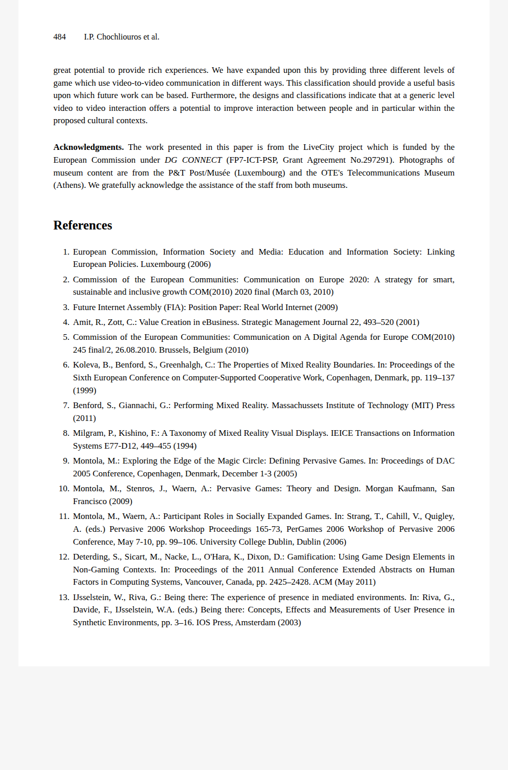484 I.P. Chochliouros et al.
great potential to provide rich experiences. We have expanded upon this by providing three different levels of game which use video-to-video communication in different ways. This classification should provide a useful basis upon which future work can be based. Furthermore, the designs and classifications indicate that at a generic level video to video interaction offers a potential to improve interaction between people and in particular within the proposed cultural contexts.
Acknowledgments. The work presented in this paper is from the LiveCity project which is funded by the European Commission under DG CONNECT (FP7-ICT-PSP, Grant Agreement No.297291). Photographs of museum content are from the P&T Post/Musée (Luxembourg) and the OTE's Telecommunications Museum (Athens). We gratefully acknowledge the assistance of the staff from both museums.
References
European Commission, Information Society and Media: Education and Information Society: Linking European Policies. Luxembourg (2006)
Commission of the European Communities: Communication on Europe 2020: A strategy for smart, sustainable and inclusive growth COM(2010) 2020 final (March 03, 2010)
Future Internet Assembly (FIA): Position Paper: Real World Internet (2009)
Amit, R., Zott, C.: Value Creation in eBusiness. Strategic Management Journal 22, 493–520 (2001)
Commission of the European Communities: Communication on A Digital Agenda for Europe COM(2010) 245 final/2, 26.08.2010. Brussels, Belgium (2010)
Koleva, B., Benford, S., Greenhalgh, C.: The Properties of Mixed Reality Boundaries. In: Proceedings of the Sixth European Conference on Computer-Supported Cooperative Work, Copenhagen, Denmark, pp. 119–137 (1999)
Benford, S., Giannachi, G.: Performing Mixed Reality. Massachussets Institute of Technology (MIT) Press (2011)
Milgram, P., Kishino, F.: A Taxonomy of Mixed Reality Visual Displays. IEICE Transactions on Information Systems E77-D12, 449–455 (1994)
Montola, M.: Exploring the Edge of the Magic Circle: Defining Pervasive Games. In: Proceedings of DAC 2005 Conference, Copenhagen, Denmark, December 1-3 (2005)
Montola, M., Stenros, J., Waern, A.: Pervasive Games: Theory and Design. Morgan Kaufmann, San Francisco (2009)
Montola, M., Waern, A.: Participant Roles in Socially Expanded Games. In: Strang, T., Cahill, V., Quigley, A. (eds.) Pervasive 2006 Workshop Proceedings 165-73, PerGames 2006 Workshop of Pervasive 2006 Conference, May 7-10, pp. 99–106. University College Dublin, Dublin (2006)
Deterding, S., Sicart, M., Nacke, L., O'Hara, K., Dixon, D.: Gamification: Using Game Design Elements in Non-Gaming Contexts. In: Proceedings of the 2011 Annual Conference Extended Abstracts on Human Factors in Computing Systems, Vancouver, Canada, pp. 2425–2428. ACM (May 2011)
IJsselstein, W., Riva, G.: Being there: The experience of presence in mediated environments. In: Riva, G., Davide, F., IJsselstein, W.A. (eds.) Being there: Concepts, Effects and Measurements of User Presence in Synthetic Environments, pp. 3–16. IOS Press, Amsterdam (2003)